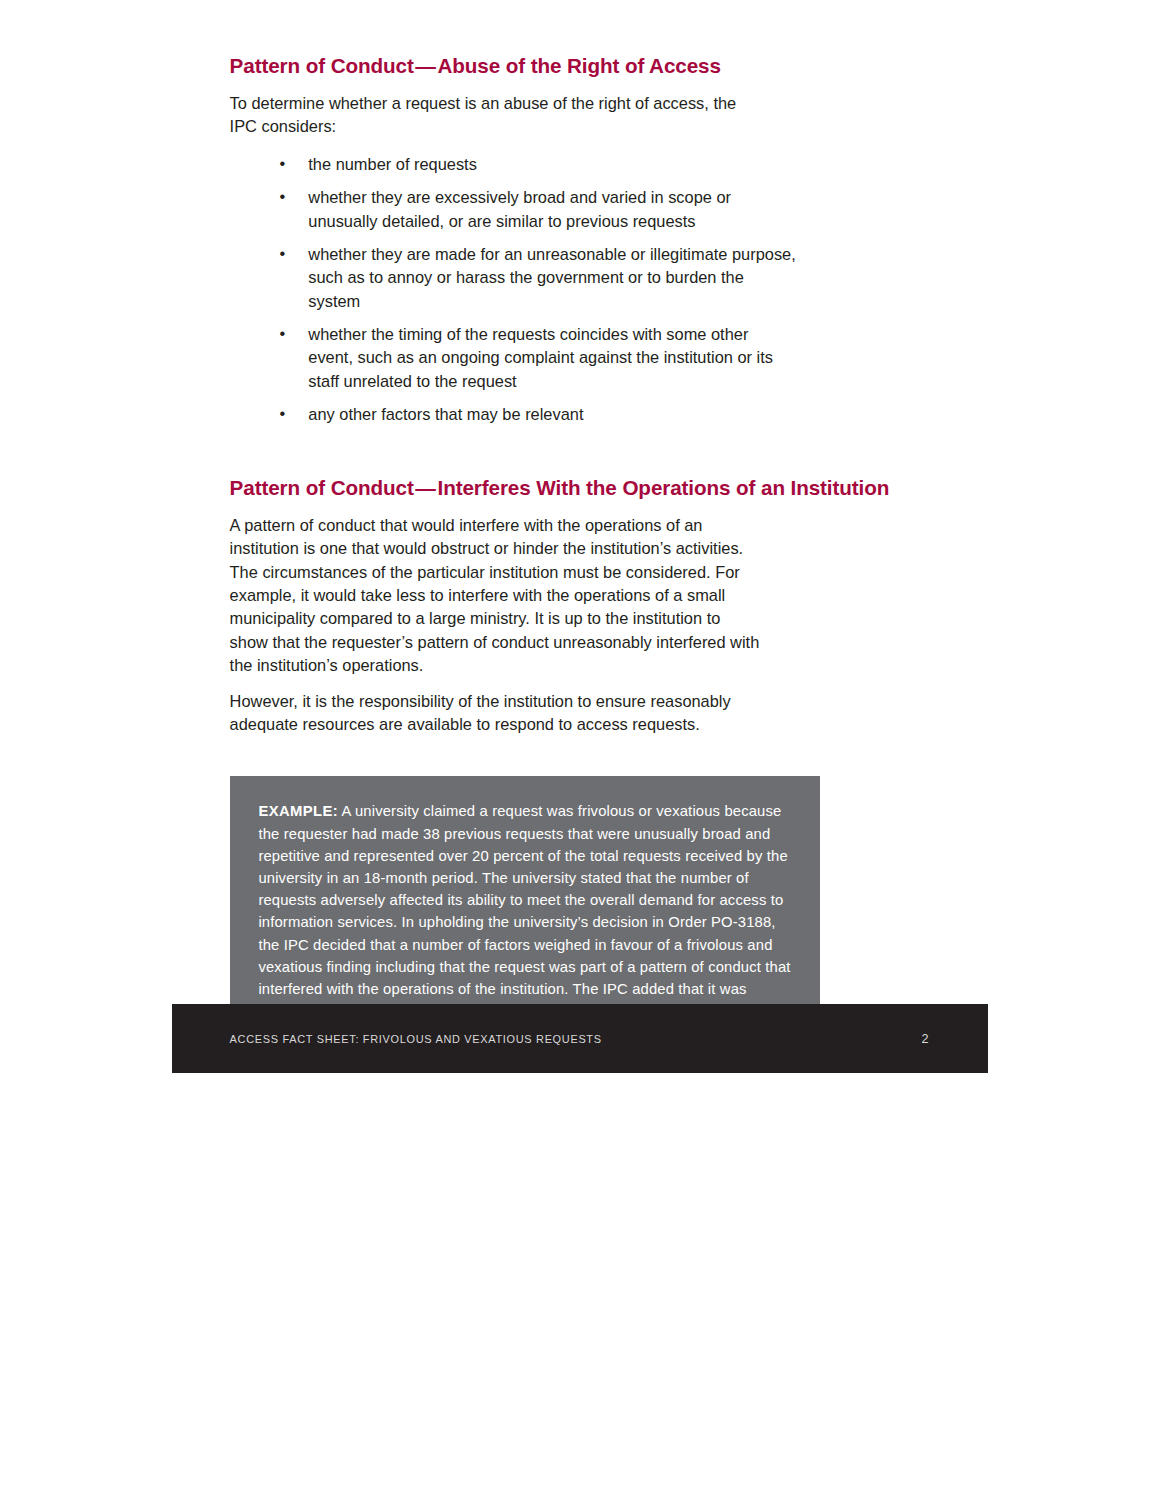Pattern of Conduct — Abuse of the Right of Access
To determine whether a request is an abuse of the right of access, the IPC considers:
the number of requests
whether they are excessively broad and varied in scope or unusually detailed, or are similar to previous requests
whether they are made for an unreasonable or illegitimate purpose, such as to annoy or harass the government or to burden the system
whether the timing of the requests coincides with some other event, such as an ongoing complaint against the institution or its staff unrelated to the request
any other factors that may be relevant
Pattern of Conduct — Interferes With the Operations of an Institution
A pattern of conduct that would interfere with the operations of an institution is one that would obstruct or hinder the institution’s activities. The circumstances of the particular institution must be considered. For example, it would take less to interfere with the operations of a small municipality compared to a large ministry. It is up to the institution to show that the requester’s pattern of conduct unreasonably interfered with the institution’s operations.
However, it is the responsibility of the institution to ensure reasonably adequate resources are available to respond to access requests.
EXAMPLE: A university claimed a request was frivolous or vexatious because the requester had made 38 previous requests that were unusually broad and repetitive and represented over 20 percent of the total requests received by the university in an 18-month period. The university stated that the number of requests adversely affected its ability to meet the overall demand for access to information services. In upholding the university’s decision in Order PO-3188, the IPC decided that a number of factors weighed in favour of a frivolous and vexatious finding including that the request was part of a pattern of conduct that interfered with the operations of the institution. The IPC added that it was unreasonable for the institution to be expected to allocate so much of its limited resources to respond to these numerous broad and similar requests.
Access Fact Sheet: Frivolous and Vexatious Requests
2